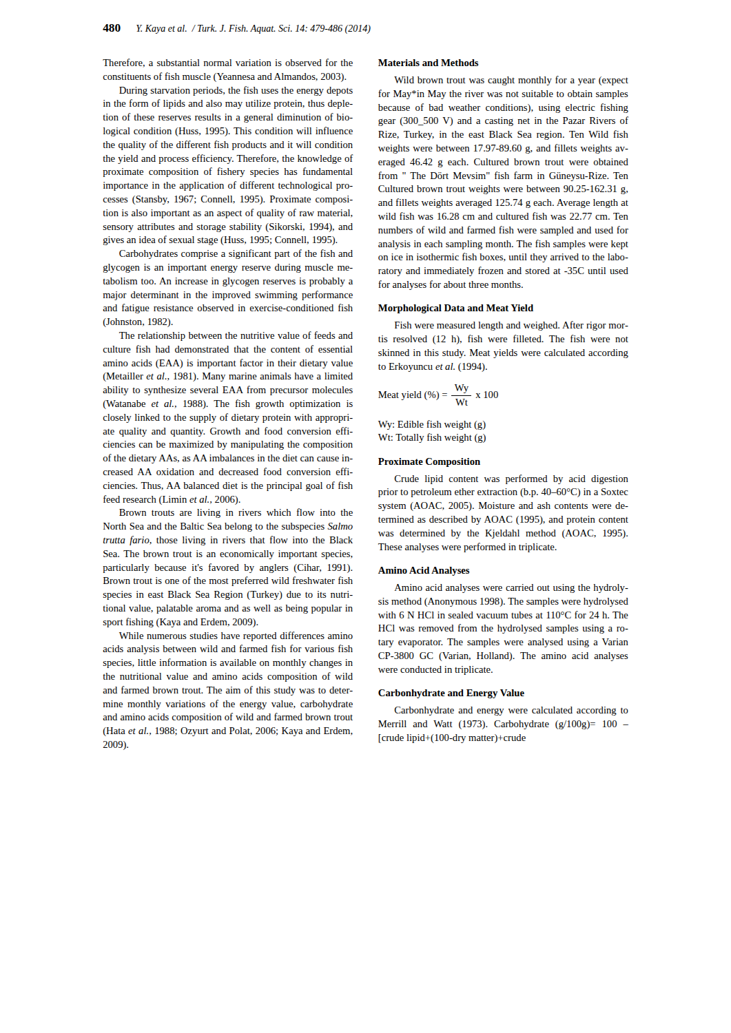480 Y. Kaya et al. / Turk. J. Fish. Aquat. Sci. 14: 479-486 (2014)
Therefore, a substantial normal variation is observed for the constituents of fish muscle (Yeannesa and Almandos, 2003).
During starvation periods, the fish uses the energy depots in the form of lipids and also may utilize protein, thus depletion of these reserves results in a general diminution of biological condition (Huss, 1995). This condition will influence the quality of the different fish products and it will condition the yield and process efficiency. Therefore, the knowledge of proximate composition of fishery species has fundamental importance in the application of different technological processes (Stansby, 1967; Connell, 1995). Proximate composition is also important as an aspect of quality of raw material, sensory attributes and storage stability (Sikorski, 1994), and gives an idea of sexual stage (Huss, 1995; Connell, 1995).
Carbohydrates comprise a significant part of the fish and glycogen is an important energy reserve during muscle metabolism too. An increase in glycogen reserves is probably a major determinant in the improved swimming performance and fatigue resistance observed in exercise-conditioned fish (Johnston, 1982).
The relationship between the nutritive value of feeds and culture fish had demonstrated that the content of essential amino acids (EAA) is important factor in their dietary value (Metailler et al., 1981). Many marine animals have a limited ability to synthesize several EAA from precursor molecules (Watanabe et al., 1988). The fish growth optimization is closely linked to the supply of dietary protein with appropriate quality and quantity. Growth and food conversion efficiencies can be maximized by manipulating the composition of the dietary AAs, as AA imbalances in the diet can cause increased AA oxidation and decreased food conversion efficiencies. Thus, AA balanced diet is the principal goal of fish feed research (Limin et al., 2006).
Brown trouts are living in rivers which flow into the North Sea and the Baltic Sea belong to the subspecies Salmo trutta fario, those living in rivers that flow into the Black Sea. The brown trout is an economically important species, particularly because it's favored by anglers (Cihar, 1991). Brown trout is one of the most preferred wild freshwater fish species in east Black Sea Region (Turkey) due to its nutritional value, palatable aroma and as well as being popular in sport fishing (Kaya and Erdem, 2009).
While numerous studies have reported differences amino acids analysis between wild and farmed fish for various fish species, little information is available on monthly changes in the nutritional value and amino acids composition of wild and farmed brown trout. The aim of this study was to determine monthly variations of the energy value, carbohydrate and amino acids composition of wild and farmed brown trout (Hata et al., 1988; Ozyurt and Polat, 2006; Kaya and Erdem, 2009).
Materials and Methods
Wild brown trout was caught monthly for a year (expect for May*in May the river was not suitable to obtain samples because of bad weather conditions), using electric fishing gear (300_500 V) and a casting net in the Pazar Rivers of Rize, Turkey, in the east Black Sea region. Ten Wild fish weights were between 17.97-89.60 g, and fillets weights averaged 46.42 g each. Cultured brown trout were obtained from " The Dört Mevsim" fish farm in Güneysu-Rize. Ten Cultured brown trout weights were between 90.25-162.31 g, and fillets weights averaged 125.74 g each. Average length at wild fish was 16.28 cm and cultured fish was 22.77 cm. Ten numbers of wild and farmed fish were sampled and used for analysis in each sampling month. The fish samples were kept on ice in isothermic fish boxes, until they arrived to the laboratory and immediately frozen and stored at -35C until used for analyses for about three months.
Morphological Data and Meat Yield
Fish were measured length and weighed. After rigor mortis resolved (12 h), fish were filleted. The fish were not skinned in this study. Meat yields were calculated according to Erkoyuncu et al. (1994).
Meat yield (%) = Wy Wt x 100
Wy: Edible fish weight (g)
Wt: Totally fish weight (g)
Proximate Composition
Crude lipid content was performed by acid digestion prior to petroleum ether extraction (b.p. 40–60°C) in a Soxtec system (AOAC, 2005). Moisture and ash contents were determined as described by AOAC (1995), and protein content was determined by the Kjeldahl method (AOAC, 1995). These analyses were performed in triplicate.
Amino Acid Analyses
Amino acid analyses were carried out using the hydrolysis method (Anonymous 1998). The samples were hydrolysed with 6 N HCl in sealed vacuum tubes at 110°C for 24 h. The HCl was removed from the hydrolysed samples using a rotary evaporator. The samples were analysed using a Varian CP-3800 GC (Varian, Holland). The amino acid analyses were conducted in triplicate.
Carbonhydrate and Energy Value
Carbonhydrate and energy were calculated according to Merrill and Watt (1973). Carbohydrate (g/100g)= 100 – [crude lipid+(100-dry matter)+crude